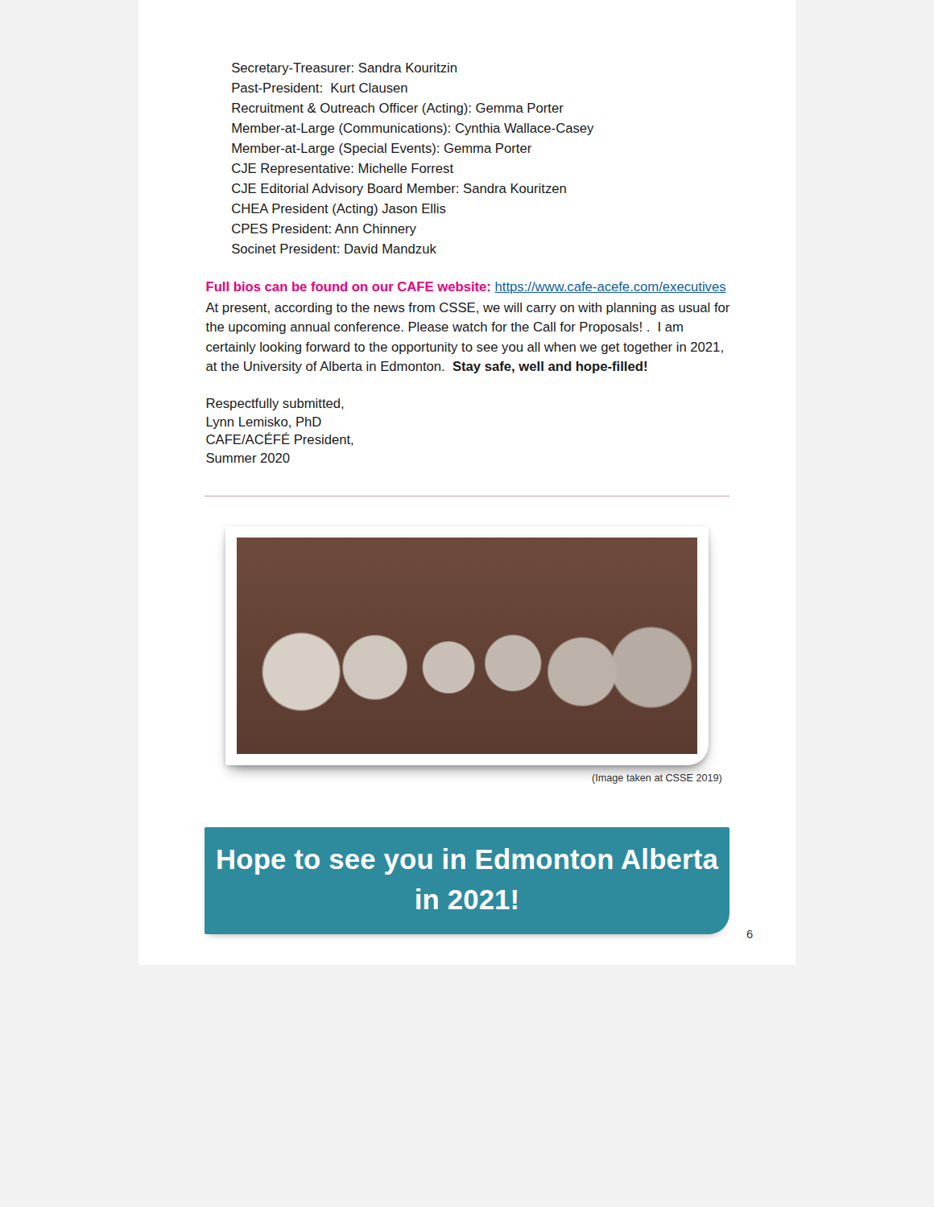Secretary-Treasurer: Sandra Kouritzin
Past-President: Kurt Clausen
Recruitment & Outreach Officer (Acting): Gemma Porter
Member-at-Large (Communications): Cynthia Wallace-Casey
Member-at-Large (Special Events): Gemma Porter
CJE Representative: Michelle Forrest
CJE Editorial Advisory Board Member: Sandra Kouritzen
CHEA President (Acting) Jason Ellis
CPES President: Ann Chinnery
Socinet President: David Mandzuk
Full bios can be found on our CAFE website: https://www.cafe-acefe.com/executives
At present, according to the news from CSSE, we will carry on with planning as usual for the upcoming annual conference. Please watch for the Call for Proposals! . I am certainly looking forward to the opportunity to see you all when we get together in 2021, at the University of Alberta in Edmonton. Stay safe, well and hope-filled!
Respectfully submitted,
Lynn Lemisko, PhD
CAFE/ACÉFÉ President,
Summer 2020
(Image taken at CSSE 2019)
Hope to see you in Edmonton Alberta in 2021!
6